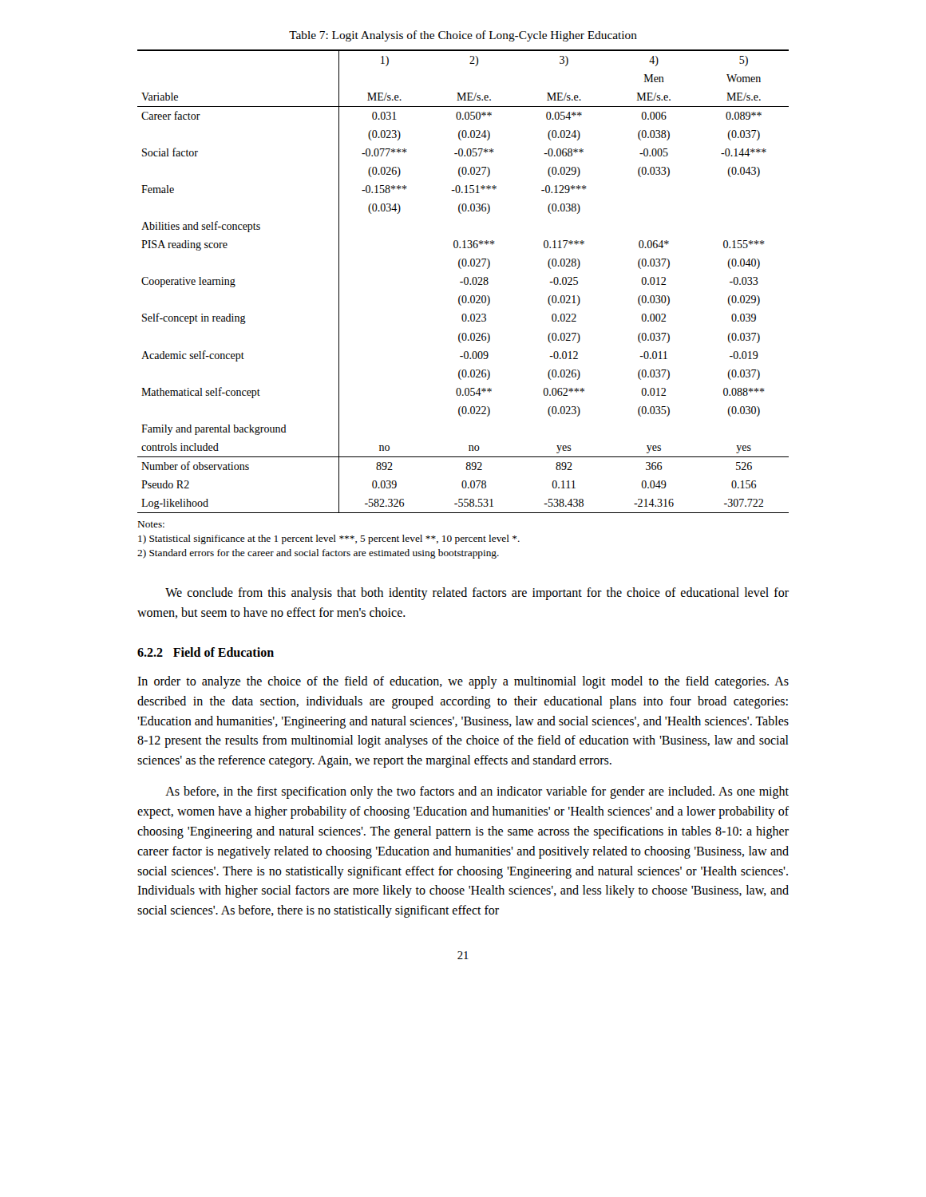Table 7: Logit Analysis of the Choice of Long-Cycle Higher Education
| | 1) | 2) | 3) | 4) | 5) |
| | | | | Men | Women |
| Variable | ME/s.e. | ME/s.e. | ME/s.e. | ME/s.e. | ME/s.e. |
| Career factor | 0.031 | 0.050** | 0.054** | 0.006 | 0.089** |
| | (0.023) | (0.024) | (0.024) | (0.038) | (0.037) |
| Social factor | -0.077*** | -0.057** | -0.068** | -0.005 | -0.144*** |
| | (0.026) | (0.027) | (0.029) | (0.033) | (0.043) |
| Female | -0.158*** | -0.151*** | -0.129*** | | |
| | (0.034) | (0.036) | (0.038) | | |
| Abilities and self-concepts | | | | | |
| PISA reading score | | 0.136*** | 0.117*** | 0.064* | 0.155*** |
| | | (0.027) | (0.028) | (0.037) | (0.040) |
| Cooperative learning | | -0.028 | -0.025 | 0.012 | -0.033 |
| | | (0.020) | (0.021) | (0.030) | (0.029) |
| Self-concept in reading | | 0.023 | 0.022 | 0.002 | 0.039 |
| | | (0.026) | (0.027) | (0.037) | (0.037) |
| Academic self-concept | | -0.009 | -0.012 | -0.011 | -0.019 |
| | | (0.026) | (0.026) | (0.037) | (0.037) |
| Mathematical self-concept | | 0.054** | 0.062*** | 0.012 | 0.088*** |
| | | (0.022) | (0.023) | (0.035) | (0.030) |
| Family and parental background | | | | | |
| controls included | no | no | yes | yes | yes |
| Number of observations | 892 | 892 | 892 | 366 | 526 |
| Pseudo R2 | 0.039 | 0.078 | 0.111 | 0.049 | 0.156 |
| Log-likelihood | -582.326 | -558.531 | -538.438 | -214.316 | -307.722 |
Notes:
1) Statistical significance at the 1 percent level ***, 5 percent level **, 10 percent level *.
2) Standard errors for the career and social factors are estimated using bootstrapping.
We conclude from this analysis that both identity related factors are important for the choice of educational level for women, but seem to have no effect for men's choice.
6.2.2 Field of Education
In order to analyze the choice of the field of education, we apply a multinomial logit model to the field categories. As described in the data section, individuals are grouped according to their educational plans into four broad categories: 'Education and humanities', 'Engineering and natural sciences', 'Business, law and social sciences', and 'Health sciences'. Tables 8-12 present the results from multinomial logit analyses of the choice of the field of education with 'Business, law and social sciences' as the reference category. Again, we report the marginal effects and standard errors.
As before, in the first specification only the two factors and an indicator variable for gender are included. As one might expect, women have a higher probability of choosing 'Education and humanities' or 'Health sciences' and a lower probability of choosing 'Engineering and natural sciences'. The general pattern is the same across the specifications in tables 8-10: a higher career factor is negatively related to choosing 'Education and humanities' and positively related to choosing 'Business, law and social sciences'. There is no statistically significant effect for choosing 'Engineering and natural sciences' or 'Health sciences'. Individuals with higher social factors are more likely to choose 'Health sciences', and less likely to choose 'Business, law, and social sciences'. As before, there is no statistically significant effect for
21